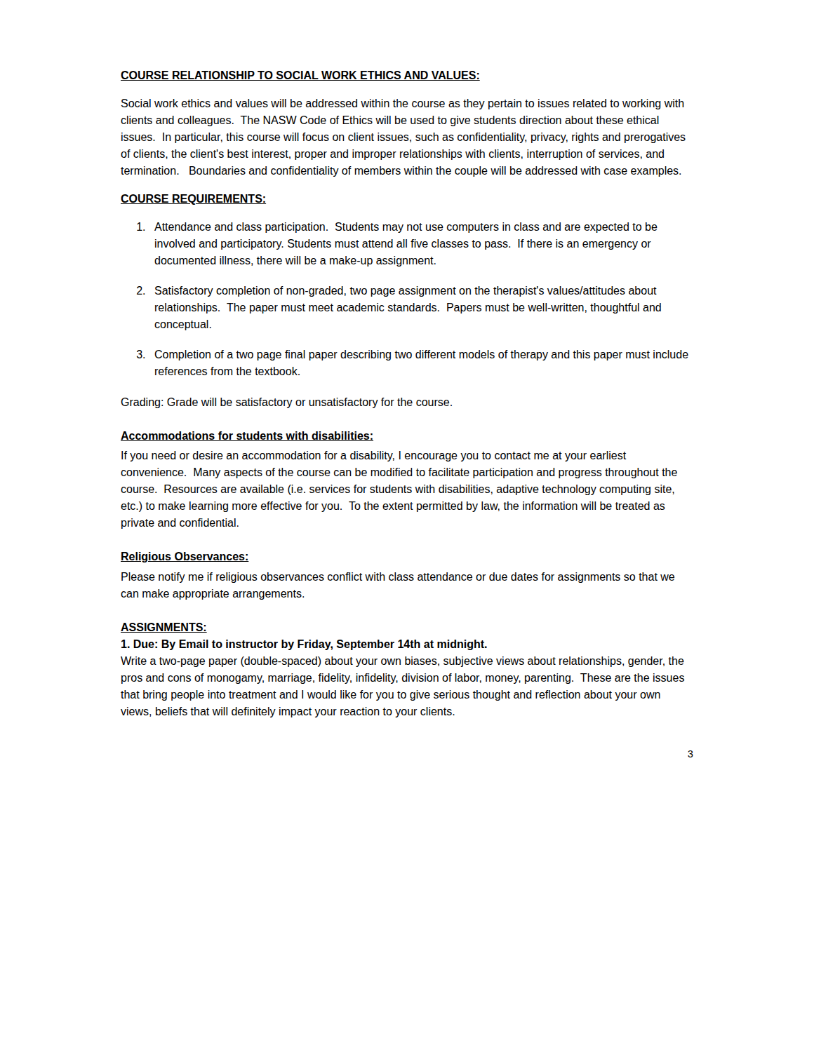COURSE RELATIONSHIP TO SOCIAL WORK ETHICS AND VALUES:
Social work ethics and values will be addressed within the course as they pertain to issues related to working with clients and colleagues. The NASW Code of Ethics will be used to give students direction about these ethical issues. In particular, this course will focus on client issues, such as confidentiality, privacy, rights and prerogatives of clients, the client's best interest, proper and improper relationships with clients, interruption of services, and termination. Boundaries and confidentiality of members within the couple will be addressed with case examples.
COURSE REQUIREMENTS:
Attendance and class participation. Students may not use computers in class and are expected to be involved and participatory. Students must attend all five classes to pass. If there is an emergency or documented illness, there will be a make-up assignment.
Satisfactory completion of non-graded, two page assignment on the therapist's values/attitudes about relationships. The paper must meet academic standards. Papers must be well-written, thoughtful and conceptual.
Completion of a two page final paper describing two different models of therapy and this paper must include references from the textbook.
Grading: Grade will be satisfactory or unsatisfactory for the course.
Accommodations for students with disabilities:
If you need or desire an accommodation for a disability, I encourage you to contact me at your earliest convenience. Many aspects of the course can be modified to facilitate participation and progress throughout the course. Resources are available (i.e. services for students with disabilities, adaptive technology computing site, etc.) to make learning more effective for you. To the extent permitted by law, the information will be treated as private and confidential.
Religious Observances:
Please notify me if religious observances conflict with class attendance or due dates for assignments so that we can make appropriate arrangements.
ASSIGNMENTS:
1. Due: By Email to instructor by Friday, September 14th at midnight.
Write a two-page paper (double-spaced) about your own biases, subjective views about relationships, gender, the pros and cons of monogamy, marriage, fidelity, infidelity, division of labor, money, parenting. These are the issues that bring people into treatment and I would like for you to give serious thought and reflection about your own views, beliefs that will definitely impact your reaction to your clients.
3